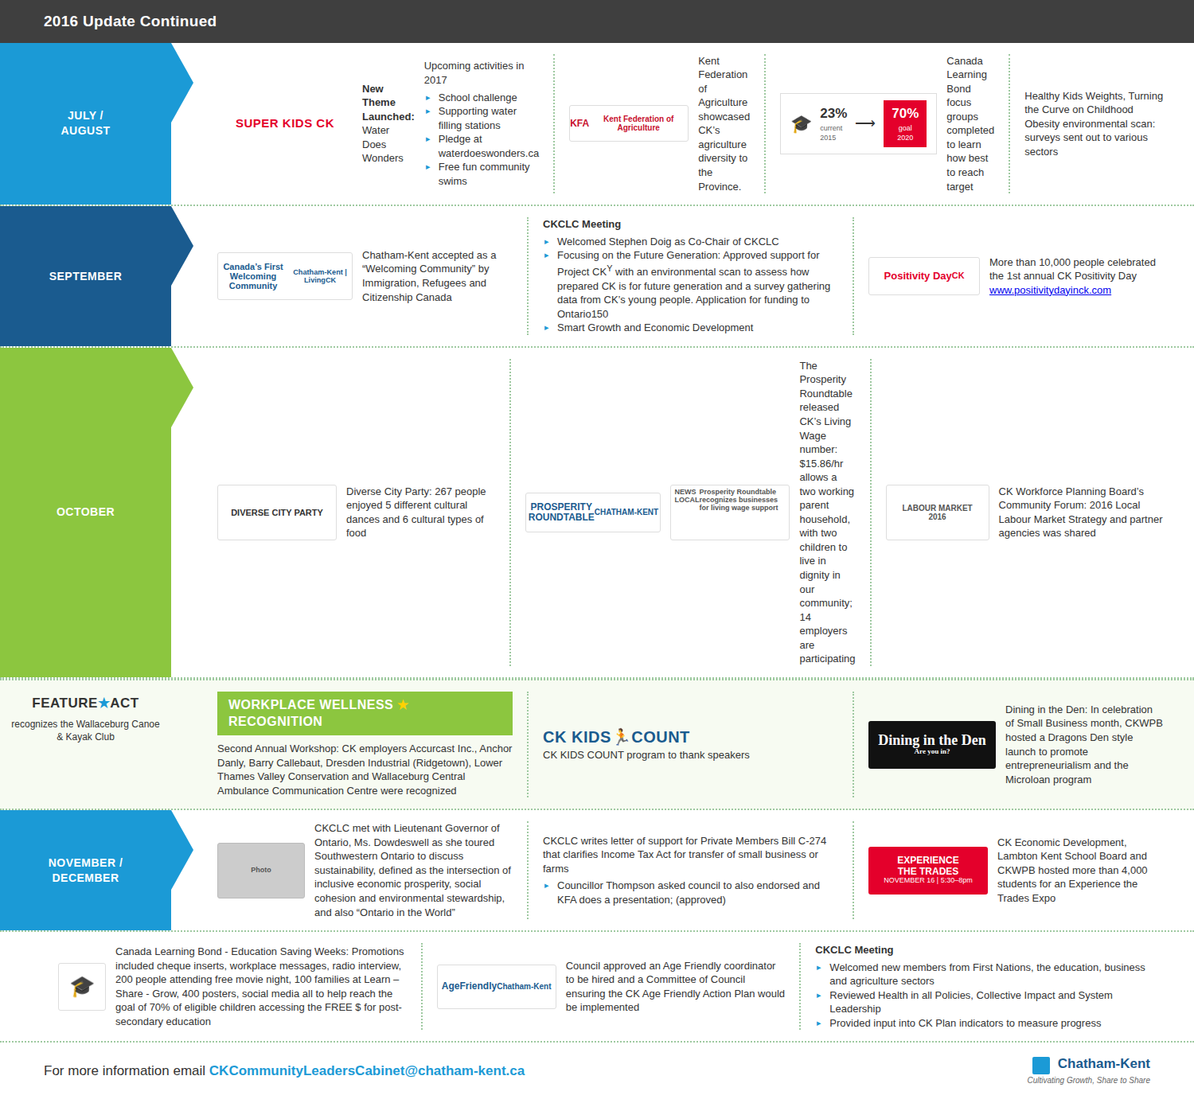2016 Update Continued
JULY /
AUGUST
SUPER KIDS CK
New Theme Launched:
Water Does Wonders
Upcoming activities in 2017
School challenge
Supporting water filling stations
Pledge at waterdoeswonders.ca
Free fun community swims
KFA
Kent Federation of Agriculture
Kent Federation of Agriculture showcased CK’s agriculture diversity to the Province.
🎓 23%current 2015 ⟶ 70%goal 2020
Canada Learning Bond focus groups completed to learn how best to reach target
Healthy Kids Weights, Turning the Curve on Childhood Obesity environmental scan: surveys sent out to various sectors
SEPTEMBER
Canada’s First
Welcoming Community
Chatham-Kent | LivingCK
Chatham-Kent accepted as a “Welcoming Community” by Immigration, Refugees and Citizenship Canada
CKCLC Meeting
Welcomed Stephen Doig as Co-Chair of CKCLC
Focusing on the Future Generation: Approved support for Project CKY with an environmental scan to assess how prepared CK is for future generation and a survey gathering data from CK’s young people. Application for funding to Ontario150
Smart Growth and Economic Development
Positivity Day
CK
More than 10,000 people celebrated the 1st annual CK Positivity Day
www.positivitydayinck.com
OCTOBER
DIVERSE CITY PARTY
Diverse City Party: 267 people enjoyed 5 different cultural dances and 6 cultural types of food
PROSPERITY
ROUNDTABLE
CHATHAM-KENT
NEWS LOCAL
Prosperity Roundtable recognizes businesses for living wage support
The Prosperity Roundtable released CK’s Living Wage number: $15.86/hr allows a two working parent household, with two children to live in dignity in our community; 14 employers are participating
LABOUR MARKET
2016
CK Workforce Planning Board’s Community Forum: 2016 Local Labour Market Strategy and partner agencies was shared
FEATURE★ACT
recognizes the Wallaceburg Canoe & Kayak Club
WORKPLACE WELLNESS ★ RECOGNITION
Second Annual Workshop: CK employers Accurcast Inc., Anchor Danly, Barry Callebaut, Dresden Industrial (Ridgetown), Lower Thames Valley Conservation and Wallaceburg Central Ambulance Communication Centre were recognized
CK KIDS🏃COUNT
CK KIDS COUNT program to thank speakers
Dining in the DenAre you in?
Dining in the Den: In celebration of Small Business month, CKWPB hosted a Dragons Den style launch to promote entrepreneurialism and the Microloan program
NOVEMBER /
DECEMBER
Photo
CKCLC met with Lieutenant Governor of Ontario, Ms. Dowdeswell as she toured Southwestern Ontario to discuss sustainability, defined as the intersection of inclusive economic prosperity, social cohesion and environmental stewardship, and also “Ontario in the World”
CKCLC writes letter of support for Private Members Bill C-274 that clarifies Income Tax Act for transfer of small business or farms
Councillor Thompson asked council to also endorsed and KFA does a presentation; (approved)
EXPERIENCE
THE TRADESNOVEMBER 16 | 5:30–8pm
CK Economic Development, Lambton Kent School Board and CKWPB hosted more than 4,000 students for an Experience the Trades Expo
🎓
Canada Learning Bond - Education Saving Weeks: Promotions included cheque inserts, workplace messages, radio interview, 200 people attending free movie night, 100 families at Learn – Share - Grow, 400 posters, social media all to help reach the goal of 70% of eligible children accessing the FREE $ for post-secondary education
AgeFriendly
Chatham-Kent
Council approved an Age Friendly coordinator to be hired and a Committee of Council ensuring the CK Age Friendly Action Plan would be implemented
CKCLC Meeting
Welcomed new members from First Nations, the education, business and agriculture sectors
Reviewed Health in all Policies, Collective Impact and System Leadership
Provided input into CK Plan indicators to measure progress
For more information email CKCommunityLeadersCabinet@chatham-kent.ca
Chatham-Kent
Cultivating Growth, Share to Share